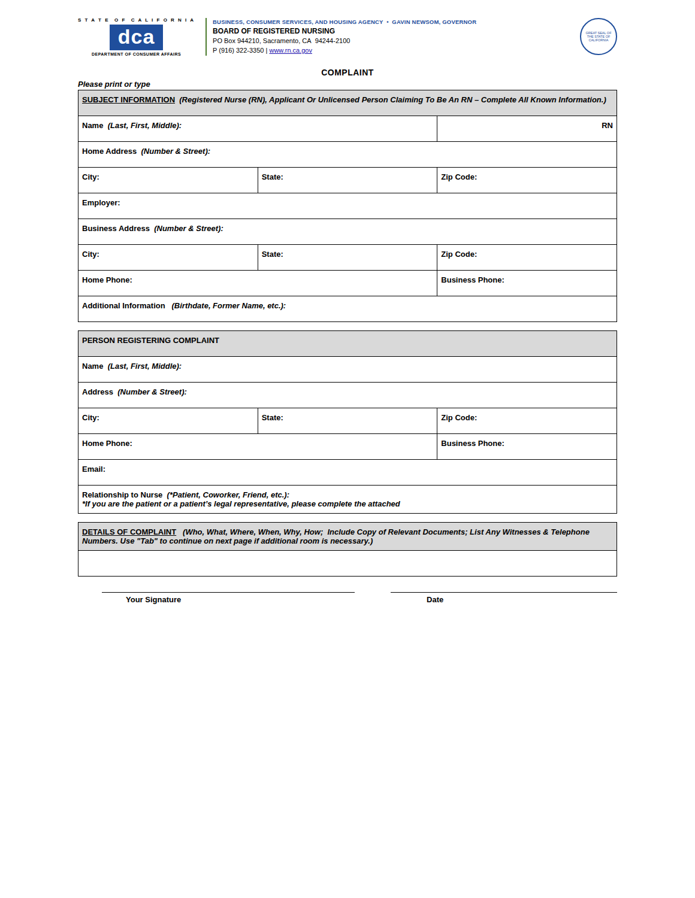S T A T E O F C A L I F O R N I A
dca
DEPARTMENT OF CONSUMER AFFAIRS
BUSINESS, CONSUMER SERVICES, AND HOUSING AGENCY • GAVIN NEWSOM, GOVERNOR
BOARD OF REGISTERED NURSING
PO Box 944210, Sacramento, CA 94244-2100
P (916) 322-3350 | www.rn.ca.gov
GREAT SEAL OF THE STATE OF CALIFORNIA
COMPLAINT
Please print or type
| SUBJECT INFORMATION (Registered Nurse (RN), Applicant Or Unlicensed Person Claiming To Be An RN – Complete All Known Information.) |
| Name (Last, First, Middle): | RN |
| Home Address (Number & Street): |
| City: | State: | Zip Code: |
| Employer: |
| Business Address (Number & Street): |
| City: | State: | Zip Code: |
| Home Phone: | Business Phone: |
| Additional Information (Birthdate, Former Name, etc.): |
| PERSON REGISTERING COMPLAINT |
| Name (Last, First, Middle): |
| Address (Number & Street): |
| City: | State: | Zip Code: |
| Home Phone: | Business Phone: |
| Email: |
| Relationship to Nurse (*Patient, Coworker, Friend, etc.): *If you are the patient or a patient’s legal representative, please complete the attached |
| DETAILS OF COMPLAINT (Who, What, Where, When, Why, How; Include Copy of Relevant Documents; List Any Witnesses & Telephone Numbers. Use "Tab" to continue on next page if additional room is necessary.) |
Your Signature
Date